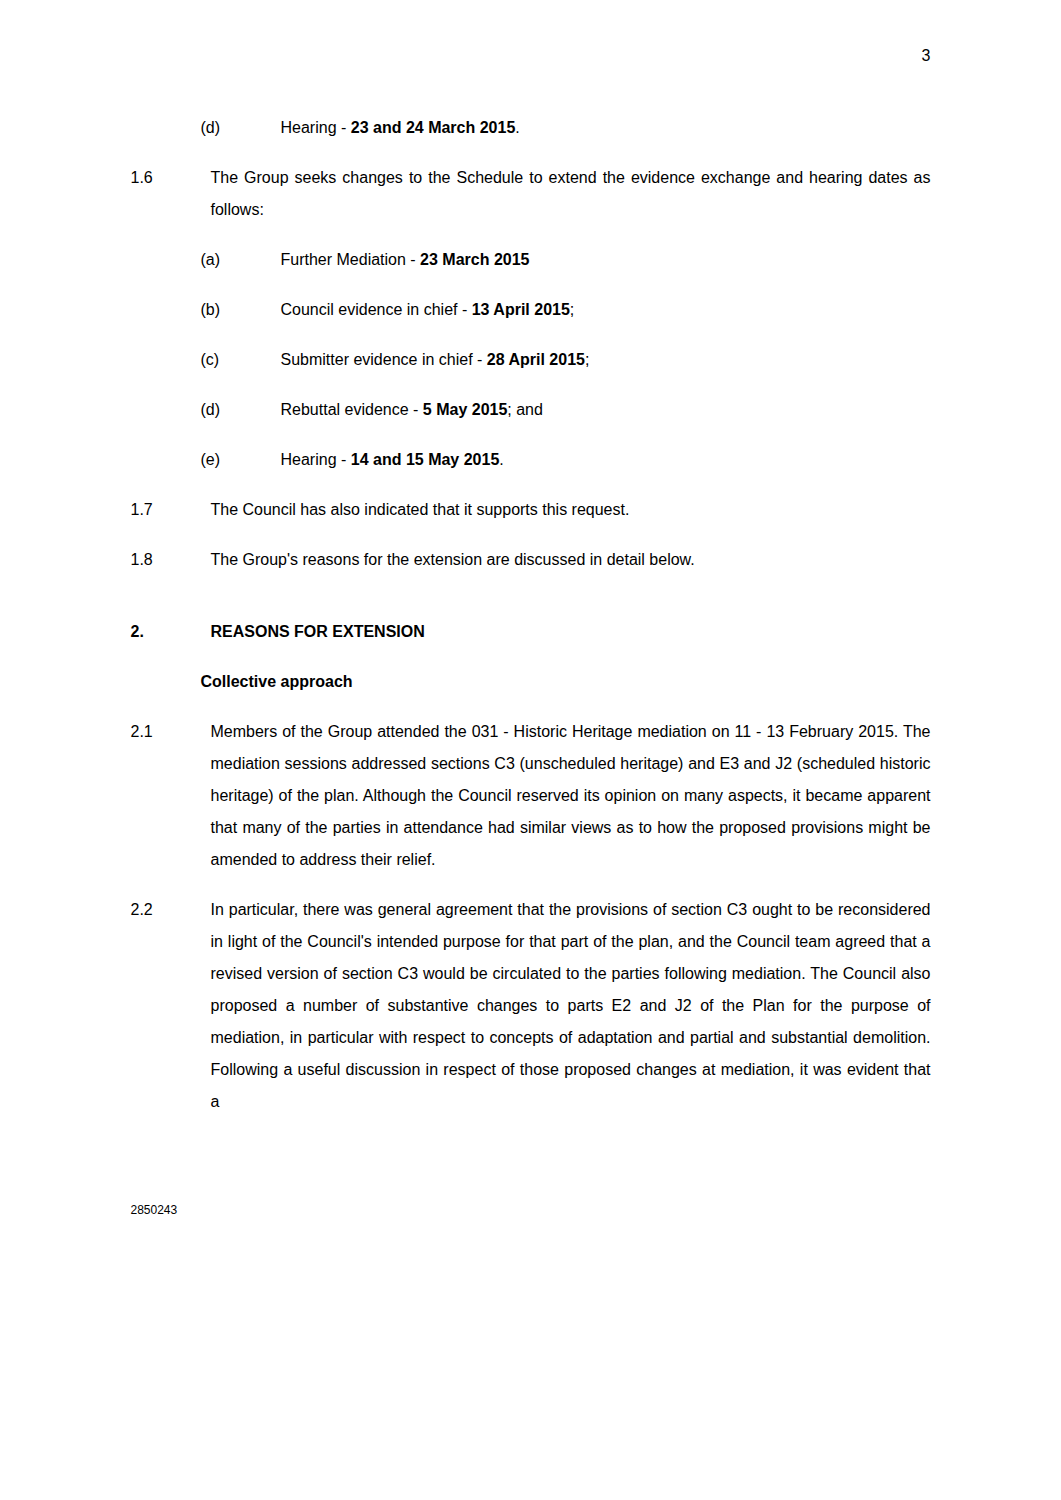3
(d)
Hearing - 23 and 24 March 2015.
1.6
The Group seeks changes to the Schedule to extend the evidence exchange and hearing dates as follows:
(a)
Further Mediation - 23 March 2015
(b)
Council evidence in chief - 13 April 2015;
(c)
Submitter evidence in chief - 28 April 2015;
(d)
Rebuttal evidence - 5 May 2015; and
(e)
Hearing - 14 and 15 May 2015.
1.7
The Council has also indicated that it supports this request.
1.8
The Group's reasons for the extension are discussed in detail below.
2.
REASONS FOR EXTENSION
Collective approach
2.1
Members of the Group attended the 031 - Historic Heritage mediation on 11 - 13 February 2015. The mediation sessions addressed sections C3 (unscheduled heritage) and E3 and J2 (scheduled historic heritage) of the plan. Although the Council reserved its opinion on many aspects, it became apparent that many of the parties in attendance had similar views as to how the proposed provisions might be amended to address their relief.
2.2
In particular, there was general agreement that the provisions of section C3 ought to be reconsidered in light of the Council's intended purpose for that part of the plan, and the Council team agreed that a revised version of section C3 would be circulated to the parties following mediation. The Council also proposed a number of substantive changes to parts E2 and J2 of the Plan for the purpose of mediation, in particular with respect to concepts of adaptation and partial and substantial demolition. Following a useful discussion in respect of those proposed changes at mediation, it was evident that a
2850243